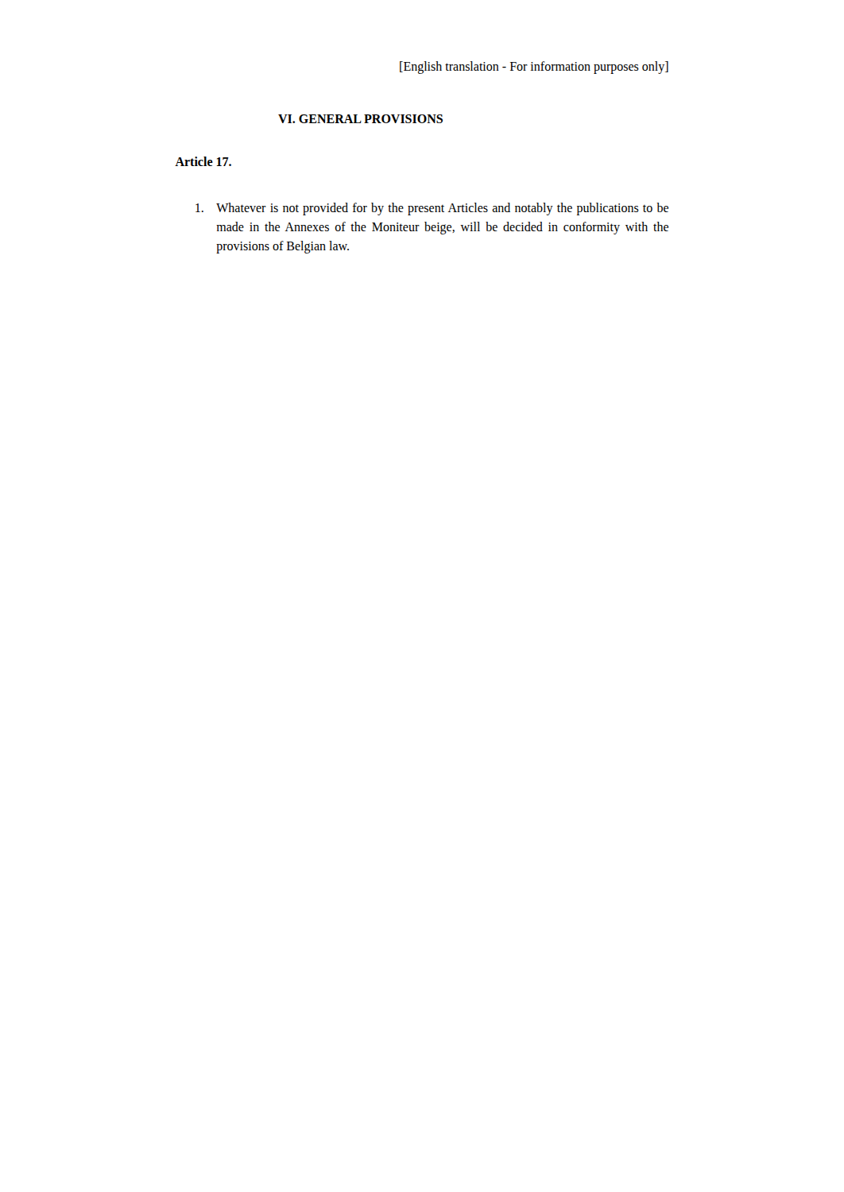[English translation - For information purposes only]
VI. GENERAL PROVISIONS
Article 17.
Whatever is not provided for by the present Articles and notably the publications to be made in the Annexes of the Moniteur beige, will be decided in conformity with the provisions of Belgian law.